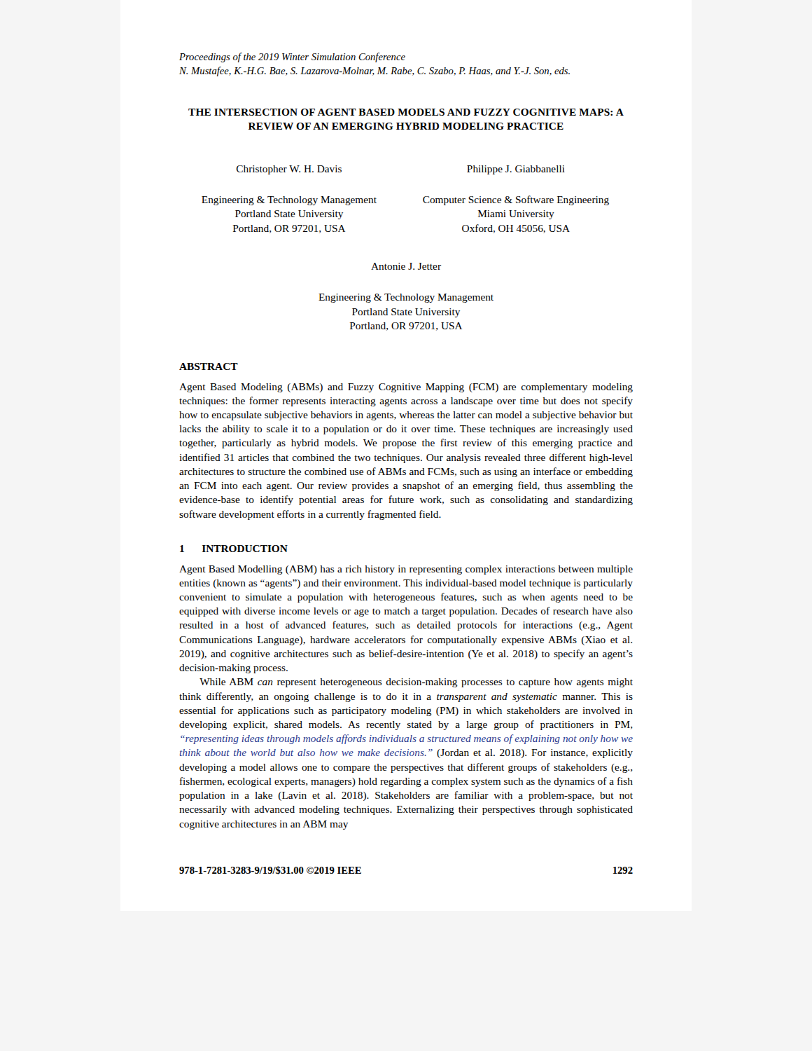Proceedings of the 2019 Winter Simulation Conference
N. Mustafee, K.-H.G. Bae, S. Lazarova-Molnar, M. Rabe, C. Szabo, P. Haas, and Y.-J. Son, eds.
The Intersection of Agent Based Models and Fuzzy Cognitive Maps: A Review of an Emerging Hybrid Modeling Practice
| Christopher W. H. Davis | Philippe J. Giabbanelli |
| Engineering & Technology Management Portland State University Portland, OR 97201, USA | Computer Science & Software Engineering Miami University Oxford, OH 45056, USA |
Antonie J. Jetter
Engineering & Technology Management
Portland State University
Portland, OR 97201, USA
Abstract
Agent Based Modeling (ABMs) and Fuzzy Cognitive Mapping (FCM) are complementary modeling techniques: the former represents interacting agents across a landscape over time but does not specify how to encapsulate subjective behaviors in agents, whereas the latter can model a subjective behavior but lacks the ability to scale it to a population or do it over time. These techniques are increasingly used together, particularly as hybrid models. We propose the first review of this emerging practice and identified 31 articles that combined the two techniques. Our analysis revealed three different high-level architectures to structure the combined use of ABMs and FCMs, such as using an interface or embedding an FCM into each agent. Our review provides a snapshot of an emerging field, thus assembling the evidence-base to identify potential areas for future work, such as consolidating and standardizing software development efforts in a currently fragmented field.
1 Introduction
Agent Based Modelling (ABM) has a rich history in representing complex interactions between multiple entities (known as “agents”) and their environment. This individual-based model technique is particularly convenient to simulate a population with heterogeneous features, such as when agents need to be equipped with diverse income levels or age to match a target population. Decades of research have also resulted in a host of advanced features, such as detailed protocols for interactions (e.g., Agent Communications Language), hardware accelerators for computationally expensive ABMs (Xiao et al. 2019), and cognitive architectures such as belief-desire-intention (Ye et al. 2018) to specify an agent’s decision-making process.
While ABM can represent heterogeneous decision-making processes to capture how agents might think differently, an ongoing challenge is to do it in a transparent and systematic manner. This is essential for applications such as participatory modeling (PM) in which stakeholders are involved in developing explicit, shared models. As recently stated by a large group of practitioners in PM, “representing ideas through models affords individuals a structured means of explaining not only how we think about the world but also how we make decisions.” (Jordan et al. 2018). For instance, explicitly developing a model allows one to compare the perspectives that different groups of stakeholders (e.g., fishermen, ecological experts, managers) hold regarding a complex system such as the dynamics of a fish population in a lake (Lavin et al. 2018). Stakeholders are familiar with a problem-space, but not necessarily with advanced modeling techniques. Externalizing their perspectives through sophisticated cognitive architectures in an ABM may
978-1-7281-3283-9/19/$31.00 ©2019 IEEE 1292